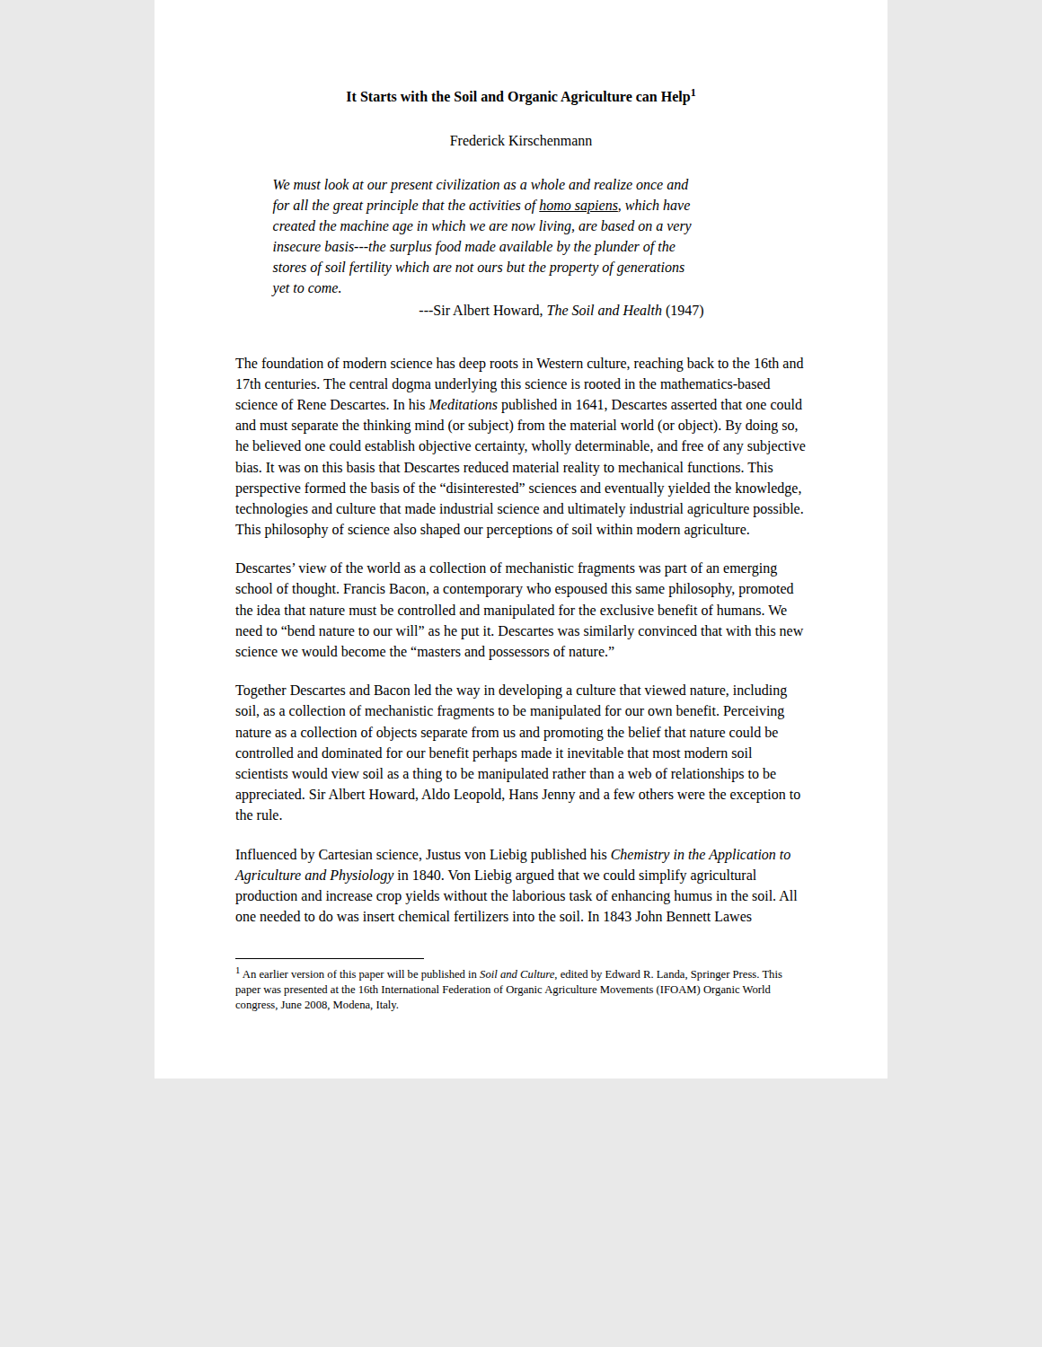It Starts with the Soil and Organic Agriculture can Help1
Frederick Kirschenmann
We must look at our present civilization as a whole and realize once and for all the great principle that the activities of homo sapiens, which have created the machine age in which we are now living, are based on a very insecure basis---the surplus food made available by the plunder of the stores of soil fertility which are not ours but the property of generations yet to come. ---Sir Albert Howard, The Soil and Health (1947)
The foundation of modern science has deep roots in Western culture, reaching back to the 16th and 17th centuries. The central dogma underlying this science is rooted in the mathematics-based science of Rene Descartes. In his Meditations published in 1641, Descartes asserted that one could and must separate the thinking mind (or subject) from the material world (or object). By doing so, he believed one could establish objective certainty, wholly determinable, and free of any subjective bias. It was on this basis that Descartes reduced material reality to mechanical functions. This perspective formed the basis of the “disinterested” sciences and eventually yielded the knowledge, technologies and culture that made industrial science and ultimately industrial agriculture possible. This philosophy of science also shaped our perceptions of soil within modern agriculture.
Descartes’ view of the world as a collection of mechanistic fragments was part of an emerging school of thought. Francis Bacon, a contemporary who espoused this same philosophy, promoted the idea that nature must be controlled and manipulated for the exclusive benefit of humans. We need to “bend nature to our will” as he put it. Descartes was similarly convinced that with this new science we would become the “masters and possessors of nature.”
Together Descartes and Bacon led the way in developing a culture that viewed nature, including soil, as a collection of mechanistic fragments to be manipulated for our own benefit. Perceiving nature as a collection of objects separate from us and promoting the belief that nature could be controlled and dominated for our benefit perhaps made it inevitable that most modern soil scientists would view soil as a thing to be manipulated rather than a web of relationships to be appreciated. Sir Albert Howard, Aldo Leopold, Hans Jenny and a few others were the exception to the rule.
Influenced by Cartesian science, Justus von Liebig published his Chemistry in the Application to Agriculture and Physiology in 1840. Von Liebig argued that we could simplify agricultural production and increase crop yields without the laborious task of enhancing humus in the soil. All one needed to do was insert chemical fertilizers into the soil. In 1843 John Bennett Lawes
1 An earlier version of this paper will be published in Soil and Culture, edited by Edward R. Landa, Springer Press. This paper was presented at the 16th International Federation of Organic Agriculture Movements (IFOAM) Organic World congress, June 2008, Modena, Italy.